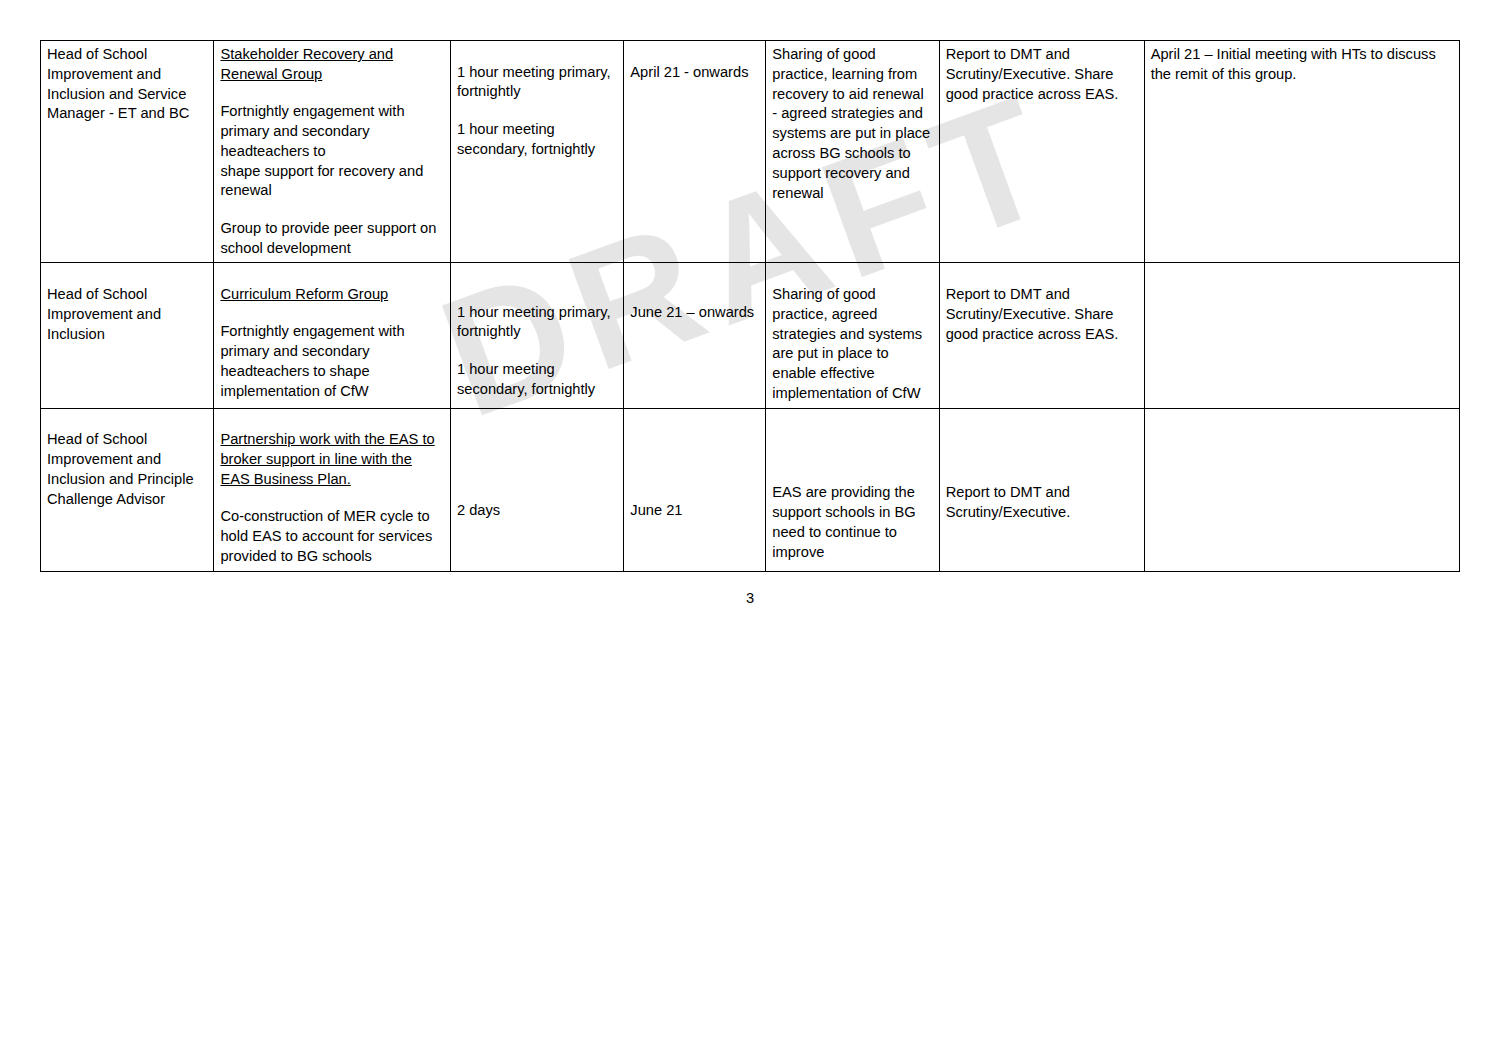DRAFT
| Head of School Improvement and Inclusion and Service Manager - ET and BC | Stakeholder Recovery and Renewal Group Fortnightly engagement with primary and secondary headteachers to shape support for recovery and renewal Group to provide peer support on school development | 1 hour meeting primary, fortnightly 1 hour meeting secondary, fortnightly | April 21 - onwards | Sharing of good practice, learning from recovery to aid renewal - agreed strategies and systems are put in place across BG schools to support recovery and renewal | Report to DMT and Scrutiny/Executive. Share good practice across EAS. | April 21 – Initial meeting with HTs to discuss the remit of this group. |
| Head of School Improvement and Inclusion | Curriculum Reform Group Fortnightly engagement with primary and secondary headteachers to shape implementation of CfW | 1 hour meeting primary, fortnightly 1 hour meeting secondary, fortnightly | June 21 – onwards | Sharing of good practice, agreed strategies and systems are put in place to enable effective implementation of CfW | Report to DMT and Scrutiny/Executive. Share good practice across EAS. | |
| Head of School Improvement and Inclusion and Principle Challenge Advisor | Partnership work with the EAS to broker support in line with the EAS Business Plan. Co-construction of MER cycle to hold EAS to account for services provided to BG schools | 2 days | June 21 | EAS are providing the support schools in BG need to continue to improve | Report to DMT and Scrutiny/Executive. | |
3